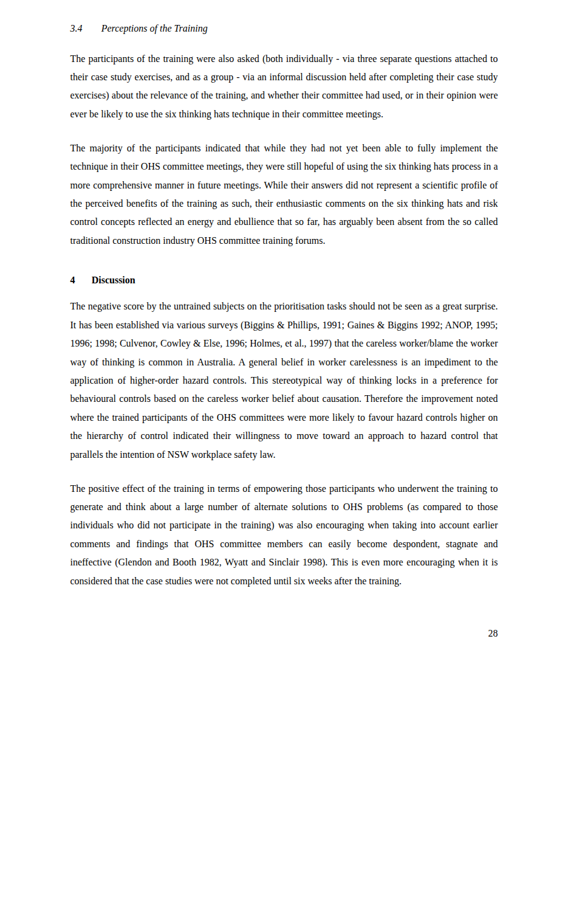3.4 Perceptions of the Training
The participants of the training were also asked (both individually - via three separate questions attached to their case study exercises, and as a group - via an informal discussion held after completing their case study exercises) about the relevance of the training, and whether their committee had used, or in their opinion were ever be likely to use the six thinking hats technique in their committee meetings.
The majority of the participants indicated that while they had not yet been able to fully implement the technique in their OHS committee meetings, they were still hopeful of using the six thinking hats process in a more comprehensive manner in future meetings. While their answers did not represent a scientific profile of the perceived benefits of the training as such, their enthusiastic comments on the six thinking hats and risk control concepts reflected an energy and ebullience that so far, has arguably been absent from the so called traditional construction industry OHS committee training forums.
4 Discussion
The negative score by the untrained subjects on the prioritisation tasks should not be seen as a great surprise. It has been established via various surveys (Biggins & Phillips, 1991; Gaines & Biggins 1992; ANOP, 1995; 1996; 1998; Culvenor, Cowley & Else, 1996; Holmes, et al., 1997) that the careless worker/blame the worker way of thinking is common in Australia. A general belief in worker carelessness is an impediment to the application of higher-order hazard controls. This stereotypical way of thinking locks in a preference for behavioural controls based on the careless worker belief about causation. Therefore the improvement noted where the trained participants of the OHS committees were more likely to favour hazard controls higher on the hierarchy of control indicated their willingness to move toward an approach to hazard control that parallels the intention of NSW workplace safety law.
The positive effect of the training in terms of empowering those participants who underwent the training to generate and think about a large number of alternate solutions to OHS problems (as compared to those individuals who did not participate in the training) was also encouraging when taking into account earlier comments and findings that OHS committee members can easily become despondent, stagnate and ineffective (Glendon and Booth 1982, Wyatt and Sinclair 1998). This is even more encouraging when it is considered that the case studies were not completed until six weeks after the training.
28